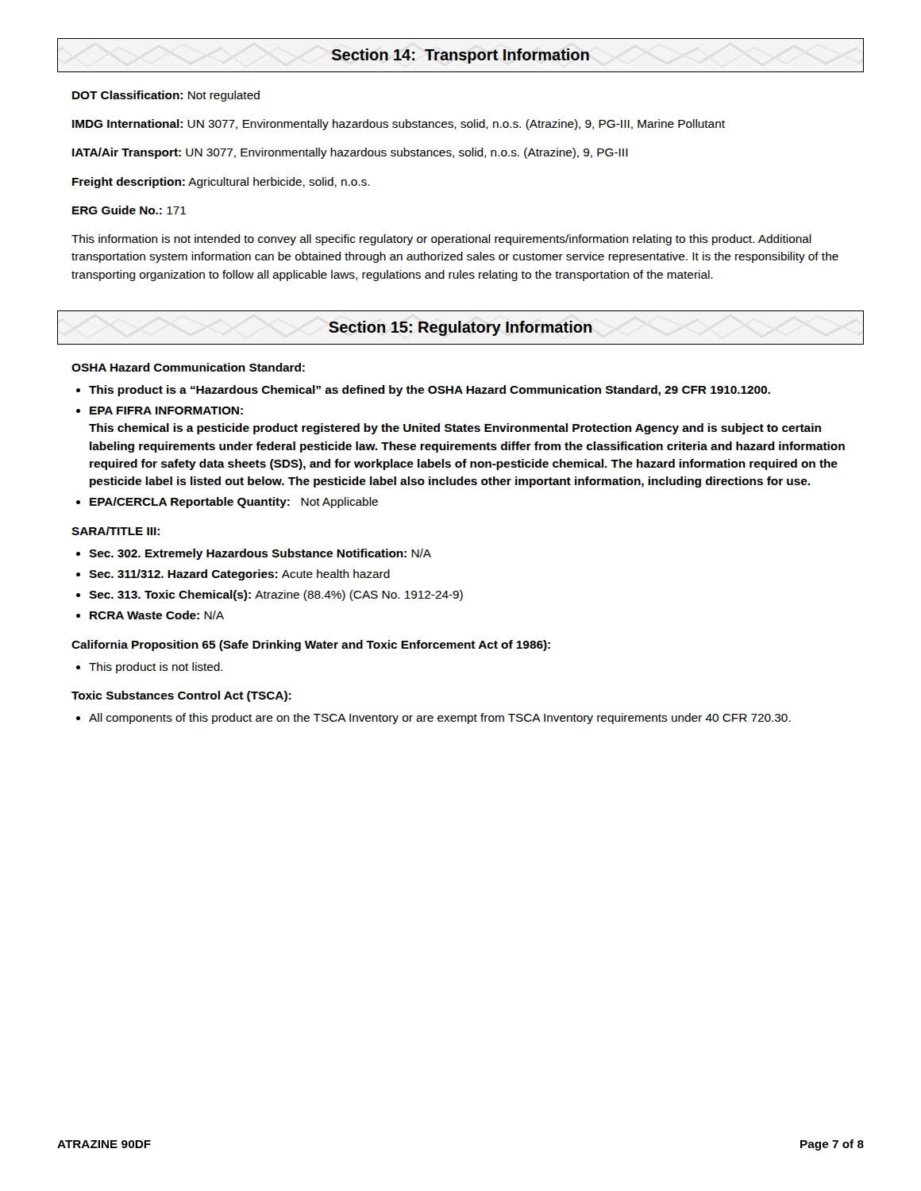Section 14: Transport Information
DOT Classification: Not regulated
IMDG International: UN 3077, Environmentally hazardous substances, solid, n.o.s. (Atrazine), 9, PG-III, Marine Pollutant
IATA/Air Transport: UN 3077, Environmentally hazardous substances, solid, n.o.s. (Atrazine), 9, PG-III
Freight description: Agricultural herbicide, solid, n.o.s.
ERG Guide No.: 171
This information is not intended to convey all specific regulatory or operational requirements/information relating to this product. Additional transportation system information can be obtained through an authorized sales or customer service representative. It is the responsibility of the transporting organization to follow all applicable laws, regulations and rules relating to the transportation of the material.
Section 15: Regulatory Information
OSHA Hazard Communication Standard:
This product is a “Hazardous Chemical” as defined by the OSHA Hazard Communication Standard, 29 CFR 1910.1200.
EPA FIFRA INFORMATION:
This chemical is a pesticide product registered by the United States Environmental Protection Agency and is subject to certain labeling requirements under federal pesticide law. These requirements differ from the classification criteria and hazard information required for safety data sheets (SDS), and for workplace labels of non-pesticide chemical. The hazard information required on the pesticide label is listed out below. The pesticide label also includes other important information, including directions for use.
EPA/CERCLA Reportable Quantity: Not Applicable
SARA/TITLE III:
Sec. 302. Extremely Hazardous Substance Notification: N/A
Sec. 311/312. Hazard Categories: Acute health hazard
Sec. 313. Toxic Chemical(s): Atrazine (88.4%) (CAS No. 1912-24-9)
RCRA Waste Code: N/A
California Proposition 65 (Safe Drinking Water and Toxic Enforcement Act of 1986):
This product is not listed.
Toxic Substances Control Act (TSCA):
All components of this product are on the TSCA Inventory or are exempt from TSCA Inventory requirements under 40 CFR 720.30.
ATRAZINE 90DF Page 7 of 8